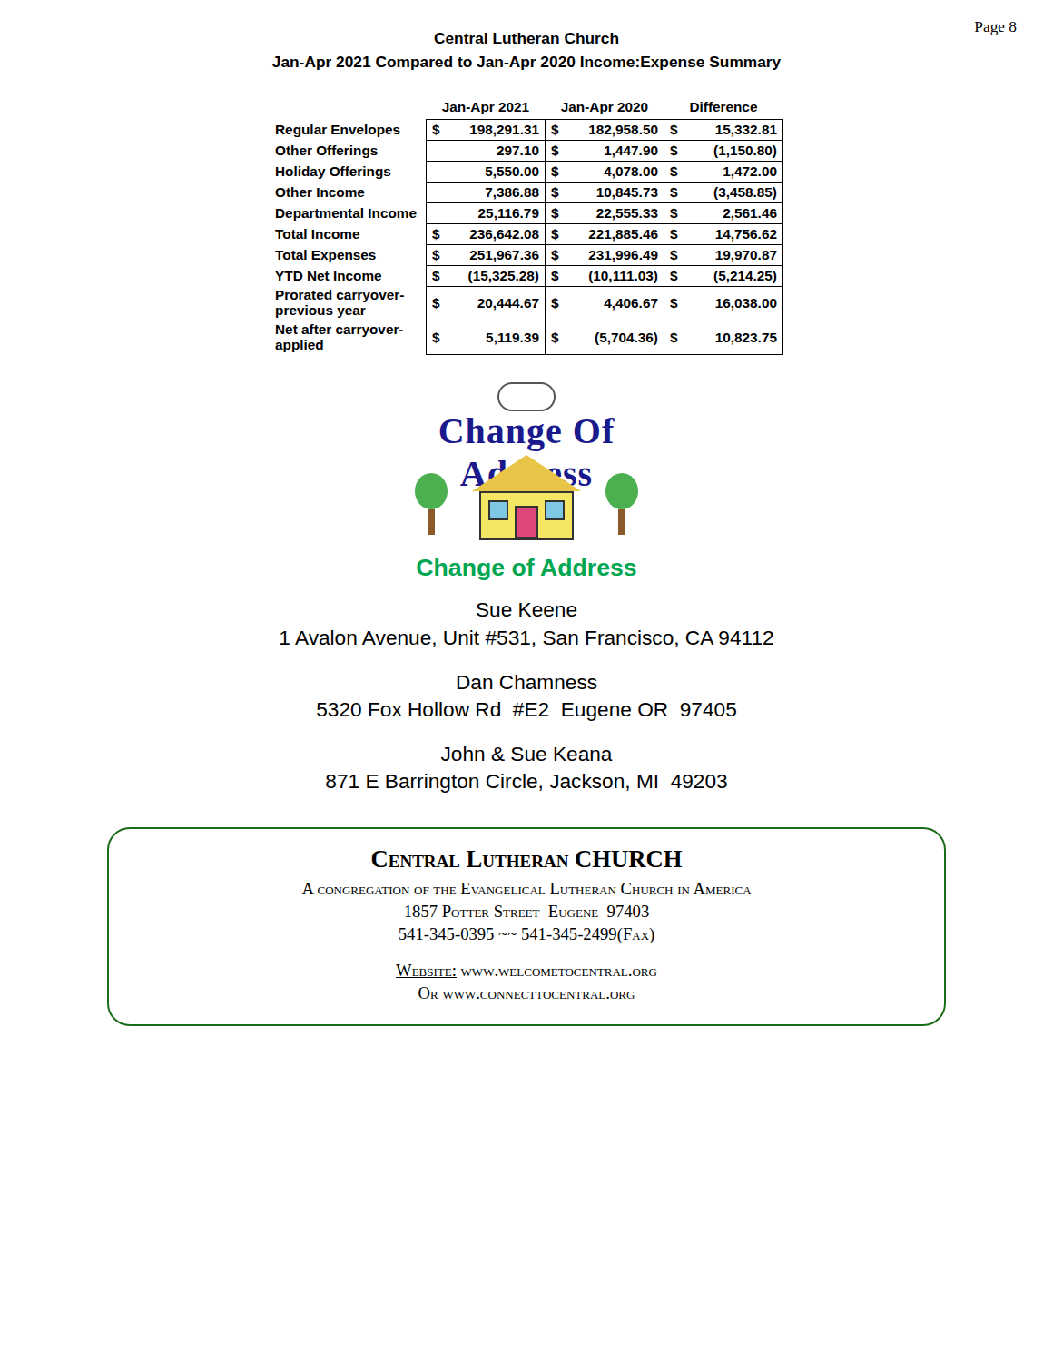Page 8
Central Lutheran Church
Jan-Apr 2021 Compared to Jan-Apr 2020 Income:Expense Summary
| | Jan-Apr 2021 | Jan-Apr 2020 | Difference |
| --- | --- | --- | --- |
| Regular Envelopes | $ | 198,291.31 | $ | 182,958.50 | $ | 15,332.81 |
| Other Offerings | 297.10 | $ | 1,447.90 | $ | (1,150.80) |
| Holiday Offerings | 5,550.00 | $ | 4,078.00 | $ | 1,472.00 |
| Other Income | 7,386.88 | $ | 10,845.73 | $ | (3,458.85) |
| Departmental Income | 25,116.79 | $ | 22,555.33 | $ | 2,561.46 |
| Total Income | $ | 236,642.08 | $ | 221,885.46 | $ | 14,756.62 |
| Total Expenses | $ | 251,967.36 | $ | 231,996.49 | $ | 19,970.87 |
| YTD Net Income | $ | (15,325.28) | $ | (10,111.03) | $ | (5,214.25) |
| Prorated carryover- previous year | $ | 20,444.67 | $ | 4,406.67 | $ | 16,038.00 |
| Net after carryover- applied | $ | 5,119.39 | $ | (5,704.36) | $ | 10,823.75 |
Change Of Address
Change of Address
Sue Keene
1 Avalon Avenue, Unit #531, San Francisco, CA 94112
Dan Chamness
5320 Fox Hollow Rd #E2 Eugene OR 97405
John & Sue Keana
871 E Barrington Circle, Jackson, MI 49203
Central Lutheran CHURCH
A congregation of the Evangelical Lutheran Church in America
1857 Potter Street Eugene 97403
541-345-0395 ~~ 541-345-2499(Fax)
Website: www.welcometocentral.org
Or www.connecttocentral.org